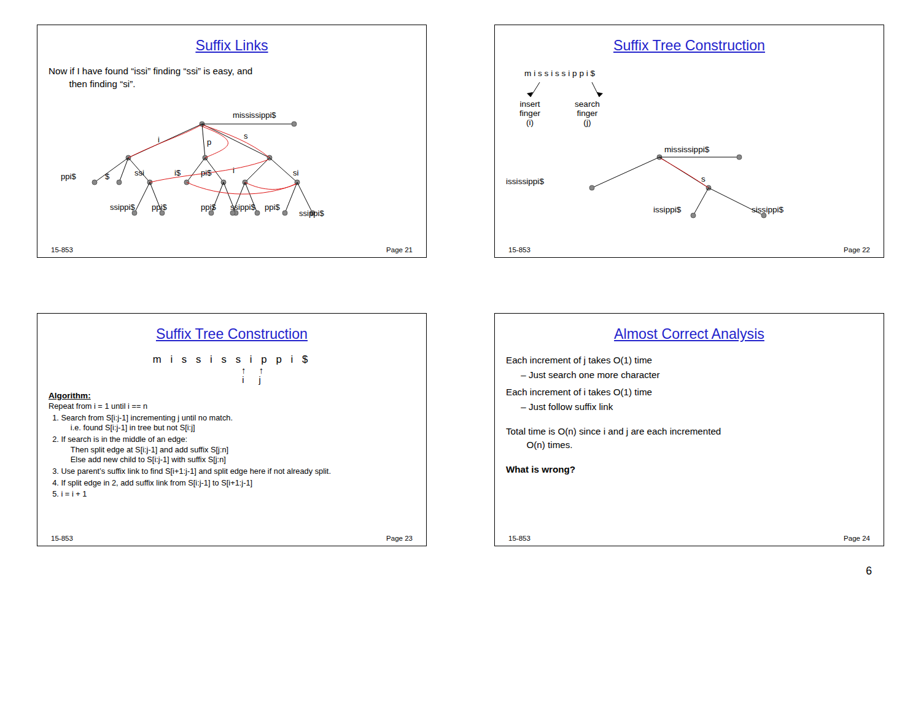Suffix Links
Now if I have found “issi” finding “ssi” is easy, and then finding “si”.
mississippi$ i p s ppi$ $ ssi i$ pi$ i si ssippi$ ppi$ ppi$ ssippi$ ppi$ ssippi$
15-853 Page 21
Suffix Tree Construction
mississippi$ insert
finger
(i) search
finger
(j) mississippi$ ississippi$ s issippi$ sissippi$
15-853 Page 22
Suffix Tree Construction
m i s s i s s i p p i $
↑ ↑
i j
Algorithm:
Repeat from i = 1 until i == n
Search from S[i:j-1] incrementing j until no match. i.e. found S[i:j-1] in tree but not S[i:j]
If search is in the middle of an edge: Then split edge at S[i:j-1] and add suffix S[j:n] Else add new child to S[i:j-1] with suffix S[j:n]
Use parent’s suffix link to find S[i+1:j-1] and split edge here if not already split.
If split edge in 2, add suffix link from S[i:j-1] to S[i+1:j-1]
i = i + 1
15-853 Page 23
Almost Correct Analysis
Each increment of j takes O(1) time
– Just search one more character
Each increment of i takes O(1) time
– Just follow suffix link
Total time is O(n) since i and j are each incremented O(n) times.
What is wrong?
15-853 Page 24
6